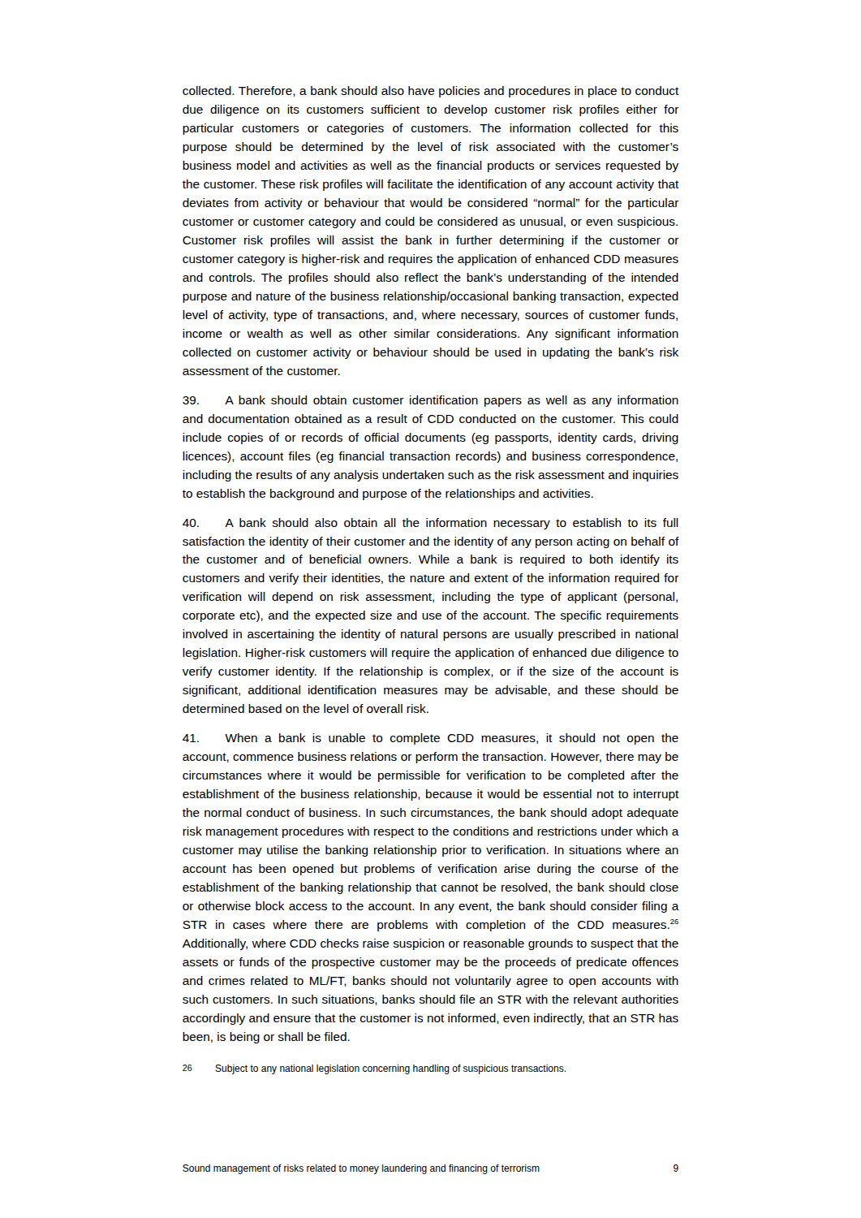collected. Therefore, a bank should also have policies and procedures in place to conduct due diligence on its customers sufficient to develop customer risk profiles either for particular customers or categories of customers. The information collected for this purpose should be determined by the level of risk associated with the customer’s business model and activities as well as the financial products or services requested by the customer. These risk profiles will facilitate the identification of any account activity that deviates from activity or behaviour that would be considered “normal” for the particular customer or customer category and could be considered as unusual, or even suspicious. Customer risk profiles will assist the bank in further determining if the customer or customer category is higher-risk and requires the application of enhanced CDD measures and controls. The profiles should also reflect the bank’s understanding of the intended purpose and nature of the business relationship/occasional banking transaction, expected level of activity, type of transactions, and, where necessary, sources of customer funds, income or wealth as well as other similar considerations. Any significant information collected on customer activity or behaviour should be used in updating the bank’s risk assessment of the customer.
39. A bank should obtain customer identification papers as well as any information and documentation obtained as a result of CDD conducted on the customer. This could include copies of or records of official documents (eg passports, identity cards, driving licences), account files (eg financial transaction records) and business correspondence, including the results of any analysis undertaken such as the risk assessment and inquiries to establish the background and purpose of the relationships and activities.
40. A bank should also obtain all the information necessary to establish to its full satisfaction the identity of their customer and the identity of any person acting on behalf of the customer and of beneficial owners. While a bank is required to both identify its customers and verify their identities, the nature and extent of the information required for verification will depend on risk assessment, including the type of applicant (personal, corporate etc), and the expected size and use of the account. The specific requirements involved in ascertaining the identity of natural persons are usually prescribed in national legislation. Higher-risk customers will require the application of enhanced due diligence to verify customer identity. If the relationship is complex, or if the size of the account is significant, additional identification measures may be advisable, and these should be determined based on the level of overall risk.
41. When a bank is unable to complete CDD measures, it should not open the account, commence business relations or perform the transaction. However, there may be circumstances where it would be permissible for verification to be completed after the establishment of the business relationship, because it would be essential not to interrupt the normal conduct of business. In such circumstances, the bank should adopt adequate risk management procedures with respect to the conditions and restrictions under which a customer may utilise the banking relationship prior to verification. In situations where an account has been opened but problems of verification arise during the course of the establishment of the banking relationship that cannot be resolved, the bank should close or otherwise block access to the account. In any event, the bank should consider filing a STR in cases where there are problems with completion of the CDD measures.26 Additionally, where CDD checks raise suspicion or reasonable grounds to suspect that the assets or funds of the prospective customer may be the proceeds of predicate offences and crimes related to ML/FT, banks should not voluntarily agree to open accounts with such customers. In such situations, banks should file an STR with the relevant authorities accordingly and ensure that the customer is not informed, even indirectly, that an STR has been, is being or shall be filed.
26 Subject to any national legislation concerning handling of suspicious transactions.
Sound management of risks related to money laundering and financing of terrorism
9